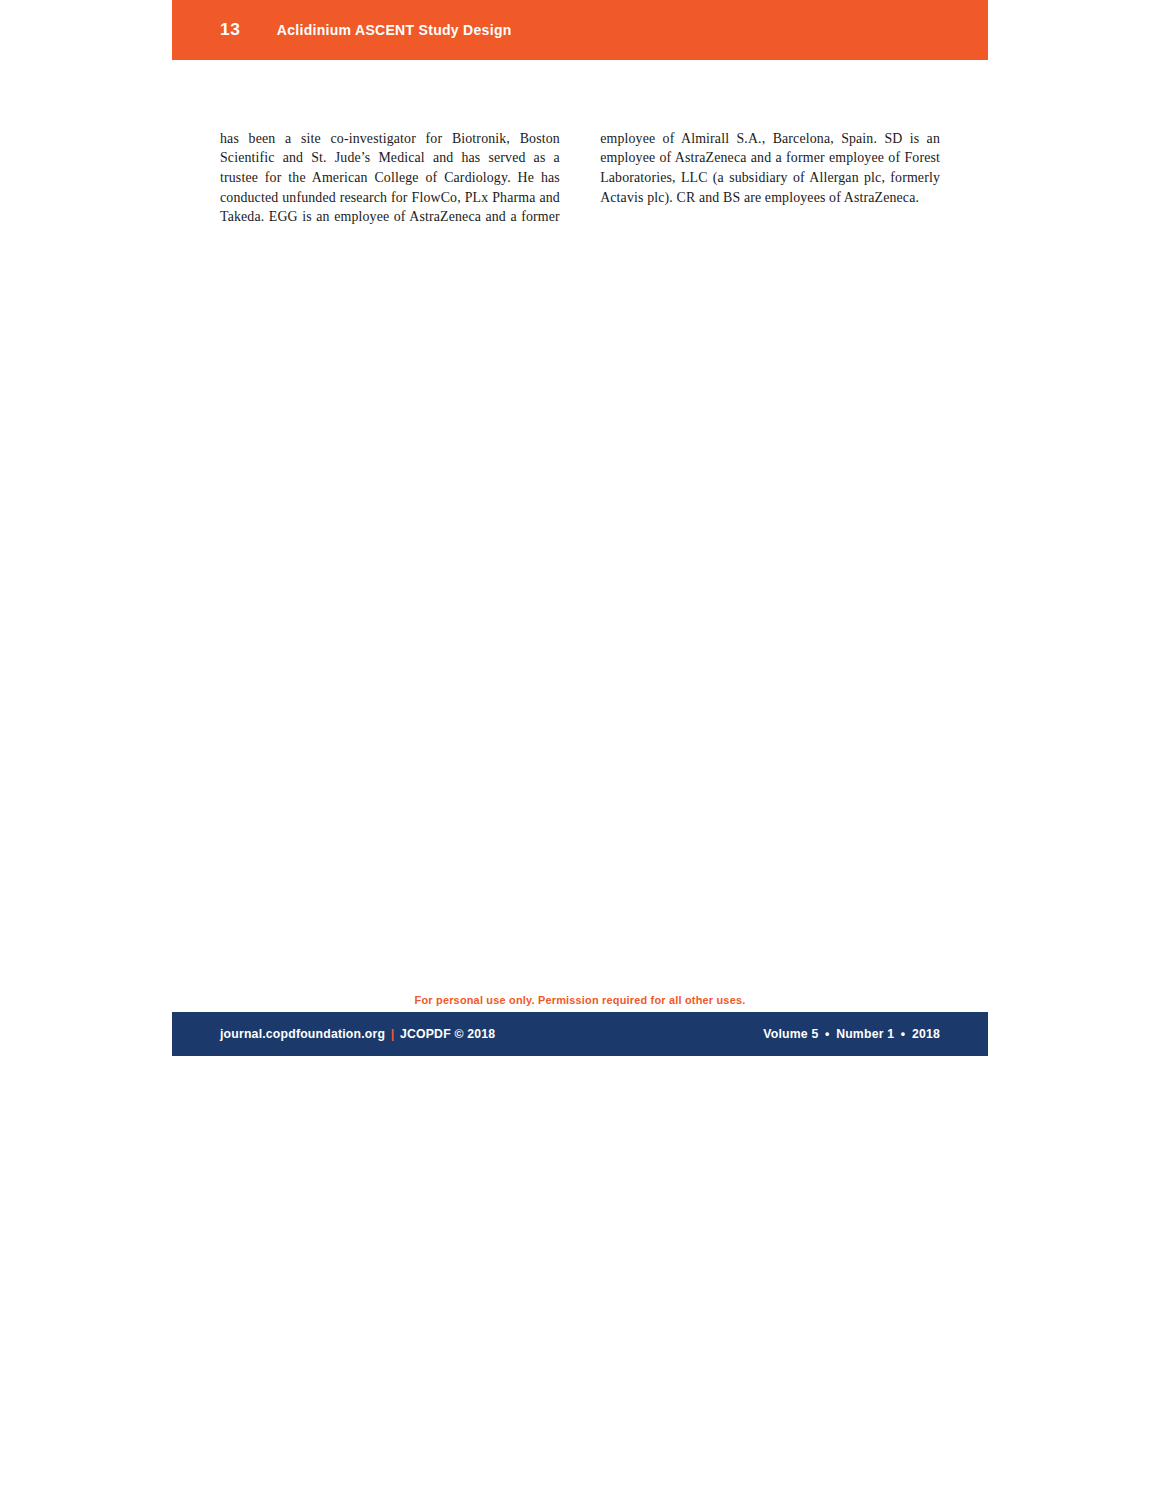13 Aclidinium ASCENT Study Design
has been a site co-investigator for Biotronik, Boston Scientific and St. Jude’s Medical and has served as a trustee for the American College of Cardiology. He has conducted unfunded research for FlowCo, PLx Pharma and Takeda. EGG is an employee of AstraZeneca and a former employee of Almirall S.A., Barcelona, Spain. SD is an employee of AstraZeneca and a former employee of Forest Laboratories, LLC (a subsidiary of Allergan plc, formerly Actavis plc). CR and BS are employees of AstraZeneca.
For personal use only. Permission required for all other uses.
journal.copdfoundation.org | JCOPDF © 2018
Volume 5 • Number 1 • 2018